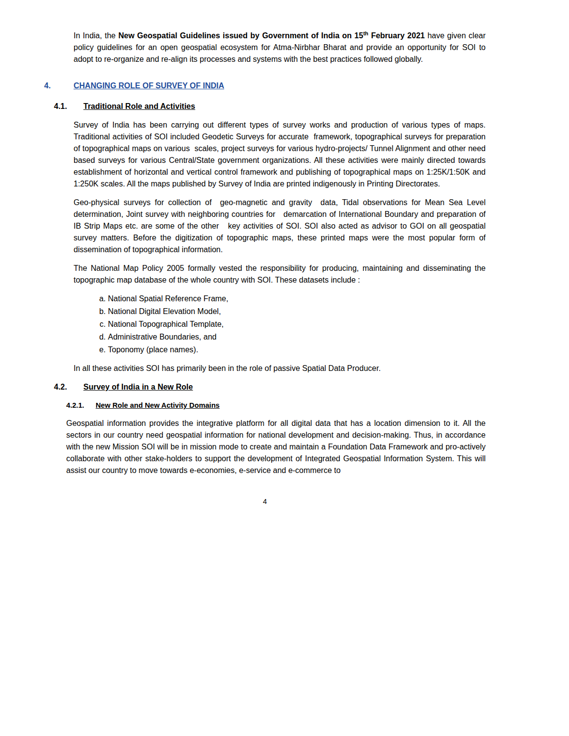In India, the New Geospatial Guidelines issued by Government of India on 15th February 2021 have given clear policy guidelines for an open geospatial ecosystem for Atma-Nirbhar Bharat and provide an opportunity for SOI to adopt to re-organize and re-align its processes and systems with the best practices followed globally.
4. CHANGING ROLE OF SURVEY OF INDIA
4.1. Traditional Role and Activities
Survey of India has been carrying out different types of survey works and production of various types of maps. Traditional activities of SOI included Geodetic Surveys for accurate framework, topographical surveys for preparation of topographical maps on various scales, project surveys for various hydro-projects/ Tunnel Alignment and other need based surveys for various Central/State government organizations. All these activities were mainly directed towards establishment of horizontal and vertical control framework and publishing of topographical maps on 1:25K/1:50K and 1:250K scales. All the maps published by Survey of India are printed indigenously in Printing Directorates.
Geo-physical surveys for collection of geo-magnetic and gravity data, Tidal observations for Mean Sea Level determination, Joint survey with neighboring countries for demarcation of International Boundary and preparation of IB Strip Maps etc. are some of the other key activities of SOI. SOI also acted as advisor to GOI on all geospatial survey matters. Before the digitization of topographic maps, these printed maps were the most popular form of dissemination of topographical information.
The National Map Policy 2005 formally vested the responsibility for producing, maintaining and disseminating the topographic map database of the whole country with SOI. These datasets include :
National Spatial Reference Frame,
National Digital Elevation Model,
National Topographical Template,
Administrative Boundaries, and
Toponomy (place names).
In all these activities SOI has primarily been in the role of passive Spatial Data Producer.
4.2. Survey of India in a New Role
4.2.1. New Role and New Activity Domains
Geospatial information provides the integrative platform for all digital data that has a location dimension to it. All the sectors in our country need geospatial information for national development and decision-making. Thus, in accordance with the new Mission SOI will be in mission mode to create and maintain a Foundation Data Framework and pro-actively collaborate with other stake-holders to support the development of Integrated Geospatial Information System. This will assist our country to move towards e-economies, e-service and e-commerce to
4